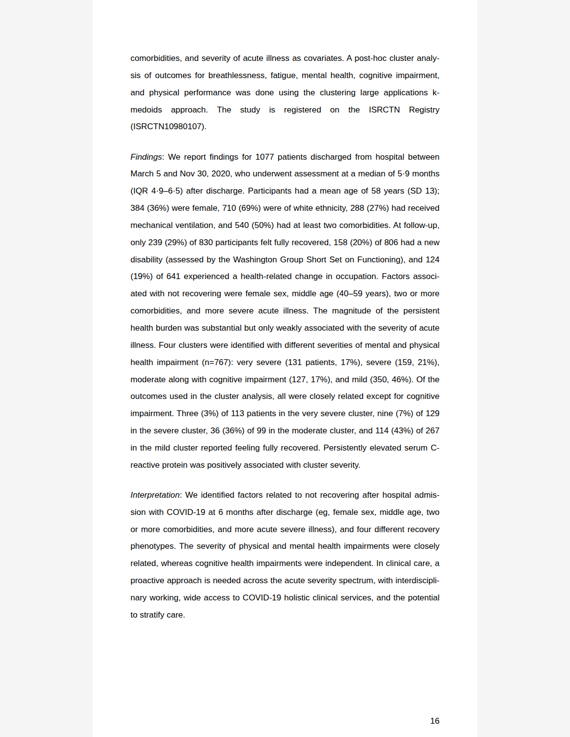comorbidities, and severity of acute illness as covariates. A post-hoc cluster analysis of outcomes for breathlessness, fatigue, mental health, cognitive impairment, and physical performance was done using the clustering large applications k-medoids approach. The study is registered on the ISRCTN Registry (ISRCTN10980107).
Findings: We report findings for 1077 patients discharged from hospital between March 5 and Nov 30, 2020, who underwent assessment at a median of 5·9 months (IQR 4·9–6·5) after discharge. Participants had a mean age of 58 years (SD 13); 384 (36%) were female, 710 (69%) were of white ethnicity, 288 (27%) had received mechanical ventilation, and 540 (50%) had at least two comorbidities. At follow-up, only 239 (29%) of 830 participants felt fully recovered, 158 (20%) of 806 had a new disability (assessed by the Washington Group Short Set on Functioning), and 124 (19%) of 641 experienced a health-related change in occupation. Factors associated with not recovering were female sex, middle age (40–59 years), two or more comorbidities, and more severe acute illness. The magnitude of the persistent health burden was substantial but only weakly associated with the severity of acute illness. Four clusters were identified with different severities of mental and physical health impairment (n=767): very severe (131 patients, 17%), severe (159, 21%), moderate along with cognitive impairment (127, 17%), and mild (350, 46%). Of the outcomes used in the cluster analysis, all were closely related except for cognitive impairment. Three (3%) of 113 patients in the very severe cluster, nine (7%) of 129 in the severe cluster, 36 (36%) of 99 in the moderate cluster, and 114 (43%) of 267 in the mild cluster reported feeling fully recovered. Persistently elevated serum C-reactive protein was positively associated with cluster severity.
Interpretation: We identified factors related to not recovering after hospital admission with COVID-19 at 6 months after discharge (eg, female sex, middle age, two or more comorbidities, and more acute severe illness), and four different recovery phenotypes. The severity of physical and mental health impairments were closely related, whereas cognitive health impairments were independent. In clinical care, a proactive approach is needed across the acute severity spectrum, with interdisciplinary working, wide access to COVID-19 holistic clinical services, and the potential to stratify care.
16